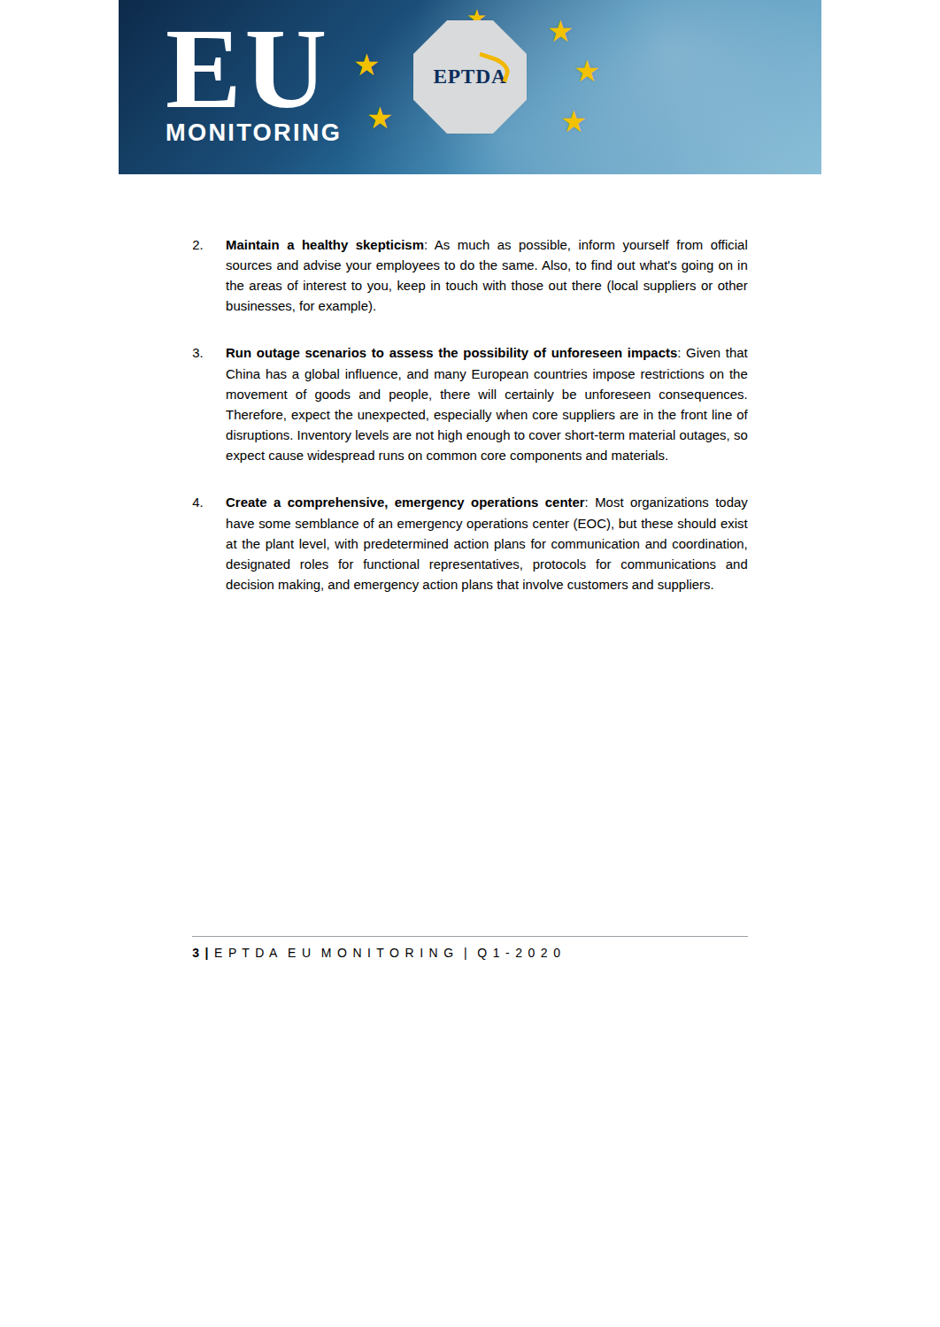EU MONITORING
★ ★ ★ ★ ★ ★
EPTDA
Maintain a healthy skepticism: As much as possible, inform yourself from official sources and advise your employees to do the same. Also, to find out what's going on in the areas of interest to you, keep in touch with those out there (local suppliers or other businesses, for example).
Run outage scenarios to assess the possibility of unforeseen impacts: Given that China has a global influence, and many European countries impose restrictions on the movement of goods and people, there will certainly be unforeseen consequences. Therefore, expect the unexpected, especially when core suppliers are in the front line of disruptions. Inventory levels are not high enough to cover short-term material outages, so expect cause widespread runs on common core components and materials.
Create a comprehensive, emergency operations center: Most organizations today have some semblance of an emergency operations center (EOC), but these should exist at the plant level, with predetermined action plans for communication and coordination, designated roles for functional representatives, protocols for communications and decision making, and emergency action plans that involve customers and suppliers.
3 | E P T D A E U M O N I T O R I N G | Q 1 - 2 0 2 0